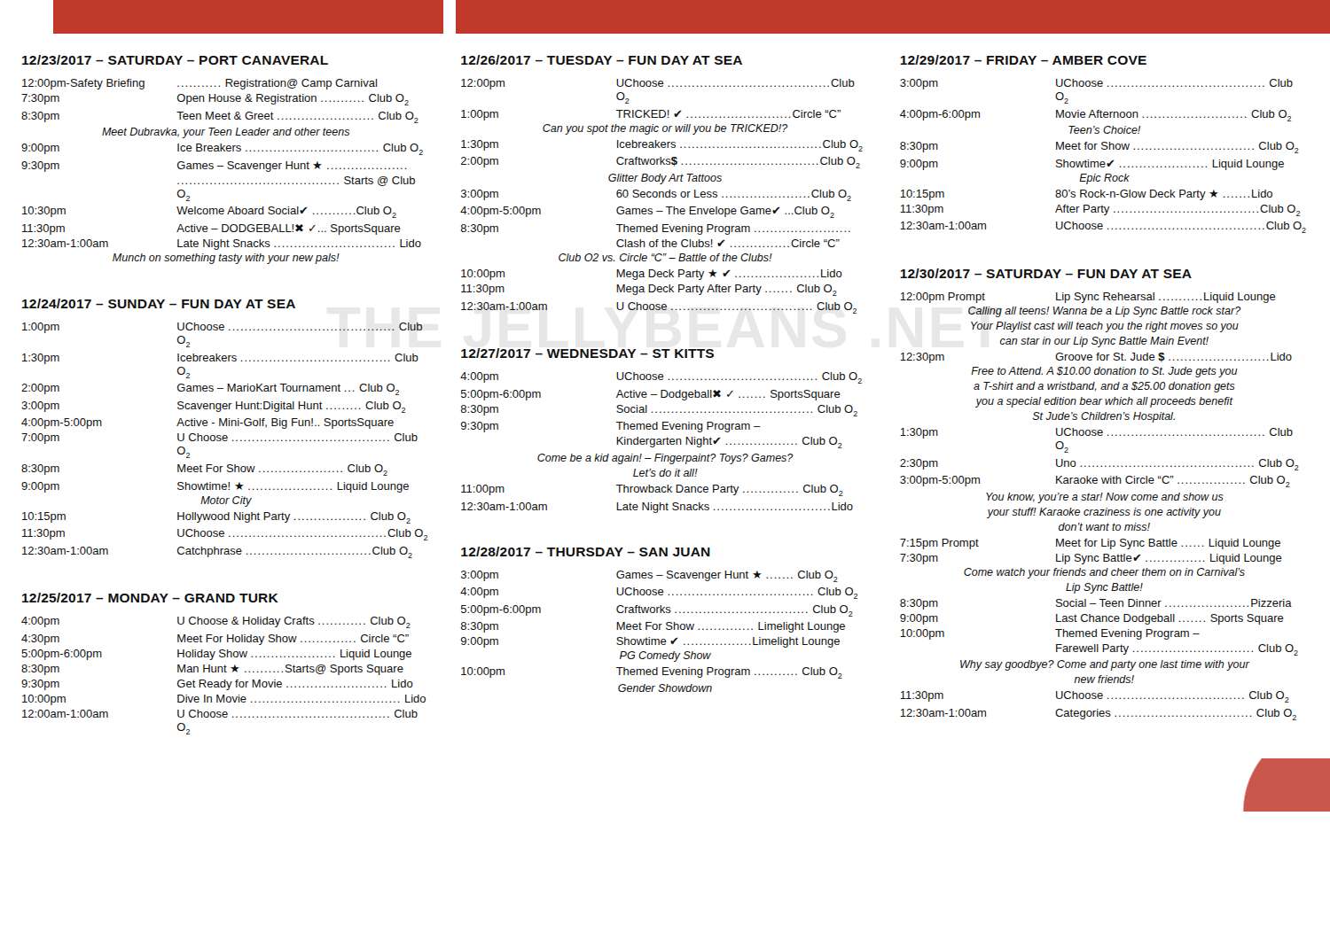THE JELLYBEANS .NET
12/23/2017 – SATURDAY – PORT CANAVERAL
| 12:00pm-Safety Briefing | ........... Registration@ Camp Carnival |
| 7:30pm | Open House & Registration ........... Club O 2 |
| 8:30pm | Teen Meet & Greet ........................ Club O 2 |
| Meet Dubravka, your Teen Leader and other teens |
| 9:00pm | Ice Breakers ................................. Club O 2 |
| 9:30pm | Games – Scavenger Hunt ★ .................... |
| | ........................................ Starts @ Club O 2 |
| 10:30pm | Welcome Aboard Social✔ .......... .Club O 2 |
| 11:30pm | Active – DODGEBALL!✖ ✓... SportsSquare |
| 12:30am-1:00am | Late Night Snacks .............................. Lido |
| Munch on something tasty with your new pals! |
12/24/2017 – SUNDAY – FUN DAY AT SEA
| 1:00pm | UChoose ......................................... Club O 2 |
| 1:30pm | Icebreakers ..................................... Club O 2 |
| 2:00pm | Games – MarioKart Tournament ... Club O 2 |
| 3:00pm | Scavenger Hunt:Digital Hunt ......... Club O 2 |
| 4:00pm-5:00pm | Active - Mini-Golf, Big Fun!.. SportsSquare |
| 7:00pm | U Choose ....................................... Club O 2 |
| 8:30pm | Meet For Show ..................... Club O 2 |
| 9:00pm | Showtime! ★ ..................... Liquid Lounge |
| Motor City |
| 10:15pm | Hollywood Night Party .................. Club O 2 |
| 11:30pm | UChoose ....................................... Club O 2 |
| 12:30am-1:00am | Catchphrase ............................... Club O 2 |
12/25/2017 – MONDAY – GRAND TURK
| 4:00pm | U Choose & Holiday Crafts ............ Club O 2 |
| 4:30pm | Meet For Holiday Show .............. Circle “C” |
| 5:00pm-6:00pm | Holiday Show ..................... Liquid Lounge |
| 8:30pm | Man Hunt ★ .......... Starts@ Sports Square |
| 9:30pm | Get Ready for Movie ......................... Lido |
| 10:00pm | Dive In Movie ..................................... Lido |
| 12:00am-1:00am | U Choose ....................................... Club O 2 |
12/26/2017 – TUESDAY – FUN DAY AT SEA
| 12:00pm | UChoose ........................................ Club O 2 |
| 1:00pm | TRICKED! ✔ .......................... Circle “C” |
| Can you spot the magic or will you be TRICKED!? |
| 1:30pm | Icebreakers ................................... Club O 2 |
| 2:00pm | Craftworks $ .................................. Club O 2 |
| Glitter Body Art Tattoos |
| 3:00pm | 60 Seconds or Less ...................... Club O 2 |
| 4:00pm-5:00pm | Games – The Envelope Game✔ ...Club O 2 |
| 8:30pm | Themed Evening Program ........................ |
| | Clash of the Clubs! ✔ ............... Circle “C” |
| Club O2 vs. Circle “C” – Battle of the Clubs! |
| 10:00pm | Mega Deck Party ★ ✔ ..................... Lido |
| 11:30pm | Mega Deck Party After Party ....... Club O 2 |
| 12:30am-1:00am | U Choose ................................... Club O 2 |
12/27/2017 – WEDNESDAY – ST KITTS
| 4:00pm | UChoose ..................................... Club O 2 |
| 5:00pm-6:00pm | Active – Dodgeball✖ ✓ ....... SportsSquare |
| 8:30pm | Social ........................................ Club O 2 |
| 9:30pm | Themed Evening Program – |
| | Kindergarten Night✔ .................. Club O 2 |
| Come be a kid again! – Fingerpaint? Toys? Games? |
| Let’s do it all! |
| 11:00pm | Throwback Dance Party .............. Club O 2 |
| 12:30am-1:00am | Late Night Snacks ............................. Lido |
12/28/2017 – THURSDAY – SAN JUAN
| 3:00pm | Games – Scavenger Hunt ★ ....... Club O 2 |
| 4:00pm | UChoose .................................... Club O 2 |
| 5:00pm-6:00pm | Craftworks ................................. Club O 2 |
| 8:30pm | Meet For Show .............. Limelight Lounge |
| 9:00pm | Showtime ✔ ................. Limelight Lounge |
| PG Comedy Show |
| 10:00pm | Themed Evening Program ........... Club O 2 |
| Gender Showdown |
12/29/2017 – FRIDAY – AMBER COVE
| 3:00pm | UChoose ....................................... Club O 2 |
| 4:00pm-6:00pm | Movie Afternoon .......................... Club O 2 |
| Teen’s Choice! |
| 8:30pm | Meet for Show .............................. Club O 2 |
| 9:00pm | Showtime✔ ...................... Liquid Lounge |
| Epic Rock |
| 10:15pm | 80’s Rock-n-Glow Deck Party ★ ....... Lido |
| 11:30pm | After Party .................................... Club O 2 |
| 12:30am-1:00am | UChoose ....................................... Club O 2 |
12/30/2017 – SATURDAY – FUN DAY AT SEA
| 12:00pm Prompt | Lip Sync Rehearsal ........... Liquid Lounge |
| Calling all teens! Wanna be a Lip Sync Battle rock star? |
| Your Playlist cast will teach you the right moves so you |
| can star in our Lip Sync Battle Main Event! |
| 12:30pm | Groove for St. Jude $ ......................... Lido |
| Free to Attend. A $10.00 donation to St. Jude gets you |
| a T-shirt and a wristband, and a $25.00 donation gets |
| you a special edition bear which all proceeds benefit |
| St Jude’s Children’s Hospital. |
| 1:30pm | UChoose ....................................... Club O 2 |
| 2:30pm | Uno ........................................... Club O 2 |
| 3:00pm-5:00pm | Karaoke with Circle “C” ................. Club O 2 |
| You know, you’re a star! Now come and show us |
| your stuff! Karaoke craziness is one activity you |
| don’t want to miss! |
| 7:15pm Prompt | Meet for Lip Sync Battle ...... Liquid Lounge |
| 7:30pm | Lip Sync Battle✔ ............... Liquid Lounge |
| Come watch your friends and cheer them on in Carnival’s |
| Lip Sync Battle! |
| 8:30pm | Social – Teen Dinner ..................... Pizzeria |
| 9:00pm | Last Chance Dodgeball ....... Sports Square |
| 10:00pm | Themed Evening Program – |
| | Farewell Party .............................. Club O 2 |
| Why say goodbye? Come and party one last time with your |
| new friends! |
| 11:30pm | UChoose .................................. Club O 2 |
| 12:30am-1:00am | Categories .................................. Club O 2 |